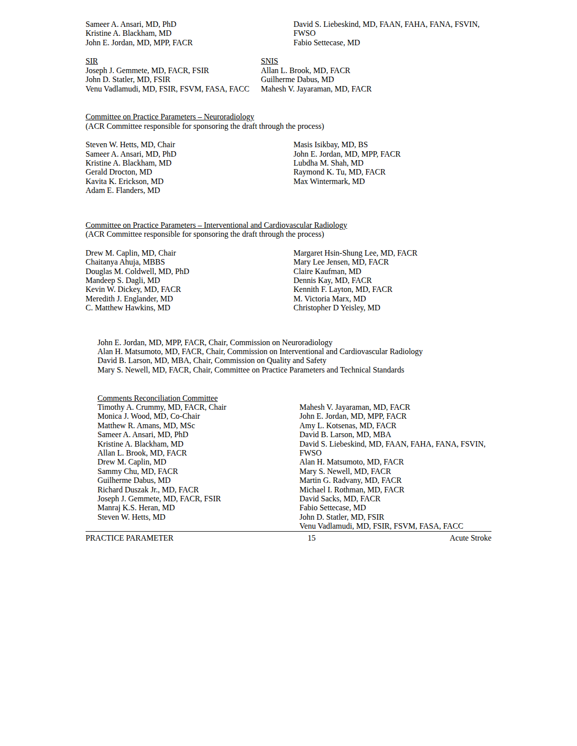Sameer A. Ansari, MD, PhD
Kristine A. Blackham, MD
John E. Jordan, MD, MPP, FACR
David S. Liebeskind, MD, FAAN, FAHA, FANA, FSVIN, FWSO
Fabio Settecase, MD
SIR
Joseph J. Gemmete, MD, FACR, FSIR
John D. Statler, MD, FSIR
Venu Vadlamudi, MD, FSIR, FSVM, FASA, FACC
SNIS
Allan L. Brook, MD, FACR
Guilherme Dabus, MD
Mahesh V. Jayaraman, MD, FACR
Committee on Practice Parameters – Neuroradiology
(ACR Committee responsible for sponsoring the draft through the process)
Steven W. Hetts, MD, Chair
Sameer A. Ansari, MD, PhD
Kristine A. Blackham, MD
Gerald Drocton, MD
Kavita K. Erickson, MD
Adam E. Flanders, MD
Masis Isikbay, MD, BS
John E. Jordan, MD, MPP, FACR
Lubdha M. Shah, MD
Raymond K. Tu, MD, FACR
Max Wintermark, MD
Committee on Practice Parameters – Interventional and Cardiovascular Radiology
(ACR Committee responsible for sponsoring the draft through the process)
Drew M. Caplin, MD, Chair
Chaitanya Ahuja, MBBS
Douglas M. Coldwell, MD, PhD
Mandeep S. Dagli, MD
Kevin W. Dickey, MD, FACR
Meredith J. Englander, MD
C. Matthew Hawkins, MD
Margaret Hsin-Shung Lee, MD, FACR
Mary Lee Jensen, MD, FACR
Claire Kaufman, MD
Dennis Kay, MD, FACR
Kennith F. Layton, MD, FACR
M. Victoria Marx, MD
Christopher D Yeisley, MD
John E. Jordan, MD, MPP, FACR, Chair, Commission on Neuroradiology
Alan H. Matsumoto, MD, FACR, Chair, Commission on Interventional and Cardiovascular Radiology
David B. Larson, MD, MBA, Chair, Commission on Quality and Safety
Mary S. Newell, MD, FACR, Chair, Committee on Practice Parameters and Technical Standards
Comments Reconciliation Committee
Timothy A. Crummy, MD, FACR, Chair
Monica J. Wood, MD, Co-Chair
Matthew R. Amans, MD, MSc
Sameer A. Ansari, MD, PhD
Kristine A. Blackham, MD
Allan L. Brook, MD, FACR
Drew M. Caplin, MD
Sammy Chu, MD, FACR
Guilherme Dabus, MD
Richard Duszak Jr., MD, FACR
Joseph J. Gemmete, MD, FACR, FSIR
Manraj K.S. Heran, MD
Steven W. Hetts, MD
Mahesh V. Jayaraman, MD, FACR
John E. Jordan, MD, MPP, FACR
Amy L. Kotsenas, MD, FACR
David B. Larson, MD, MBA
David S. Liebeskind, MD, FAAN, FAHA, FANA, FSVIN, FWSO
Alan H. Matsumoto, MD, FACR
Mary S. Newell, MD, FACR
Martin G. Radvany, MD, FACR
Michael I. Rothman, MD, FACR
David Sacks, MD, FACR
Fabio Settecase, MD
John D. Statler, MD, FSIR
Venu Vadlamudi, MD, FSIR, FSVM, FASA, FACC
PRACTICE PARAMETER
15
Acute Stroke